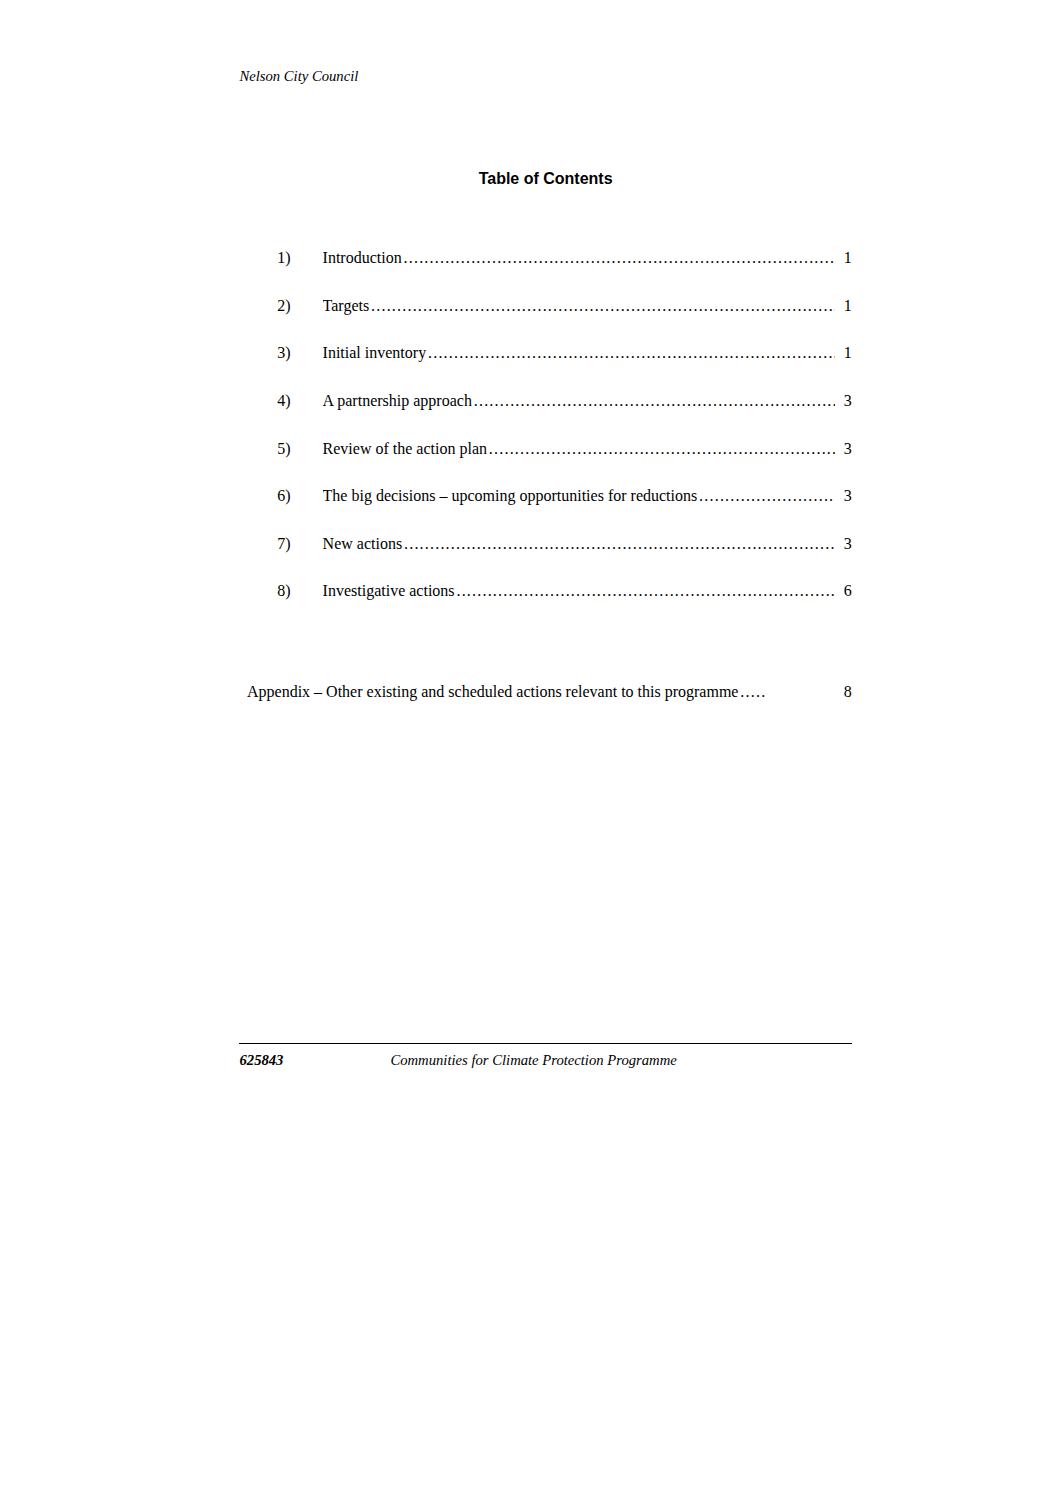Nelson City Council
Table of Contents
1) Introduction .................................................................................................. 1
2) Targets ......................................................................................................... 1
3) Initial inventory ............................................................................................ 1
4) A partnership approach ................................................................................. 3
5) Review of the action plan ............................................................................. 3
6) The big decisions – upcoming opportunities for reductions ........................... 3
7) New actions .................................................................................................... 3
8) Investigative actions ..................................................................................... 6
Appendix – Other existing and scheduled actions relevant to this programme ..... 8
625843 Communities for Climate Protection Programme